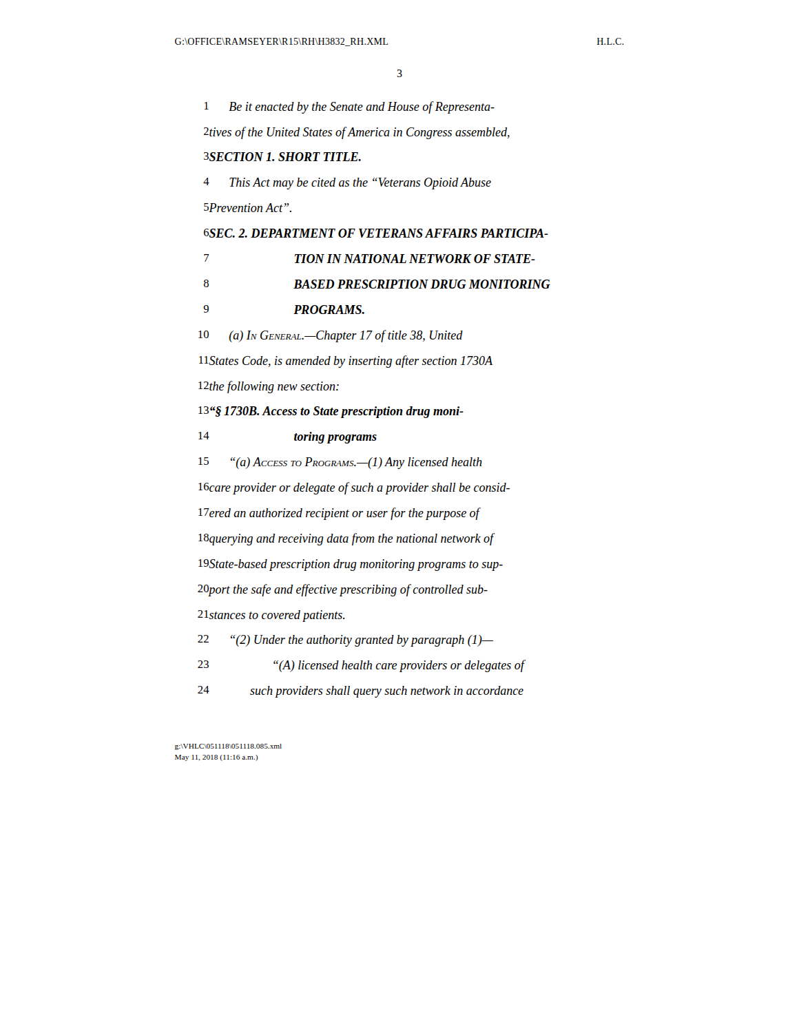G:\OFFICE\RAMSEYER\R15\RH\H3832_RH.XML
H.L.C.
3
| 1 | Be it enacted by the Senate and House of Representa- |
| 2 | tives of the United States of America in Congress assembled, |
| 3 | SECTION 1. SHORT TITLE. |
| 4 | This Act may be cited as the “Veterans Opioid Abuse |
| 5 | Prevention Act”. |
| 6 | SEC. 2. DEPARTMENT OF VETERANS AFFAIRS PARTICIPA- |
| 7 | TION IN NATIONAL NETWORK OF STATE- |
| 8 | BASED PRESCRIPTION DRUG MONITORING |
| 9 | PROGRAMS. |
| 10 | (a) In General. —Chapter 17 of title 38, United |
| 11 | States Code, is amended by inserting after section 1730A |
| 12 | the following new section: |
| 13 | “§ 1730B. Access to State prescription drug moni- |
| 14 | toring programs |
| 15 | “(a) Access to Programs. —(1) Any licensed health |
| 16 | care provider or delegate of such a provider shall be consid- |
| 17 | ered an authorized recipient or user for the purpose of |
| 18 | querying and receiving data from the national network of |
| 19 | State-based prescription drug monitoring programs to sup- |
| 20 | port the safe and effective prescribing of controlled sub- |
| 21 | stances to covered patients. |
| 22 | “(2) Under the authority granted by paragraph (1)— |
| 23 | “(A) licensed health care providers or delegates of |
| 24 | such providers shall query such network in accordance |
g:\VHLC\051118\051118.085.xml
May 11, 2018 (11:16 a.m.)